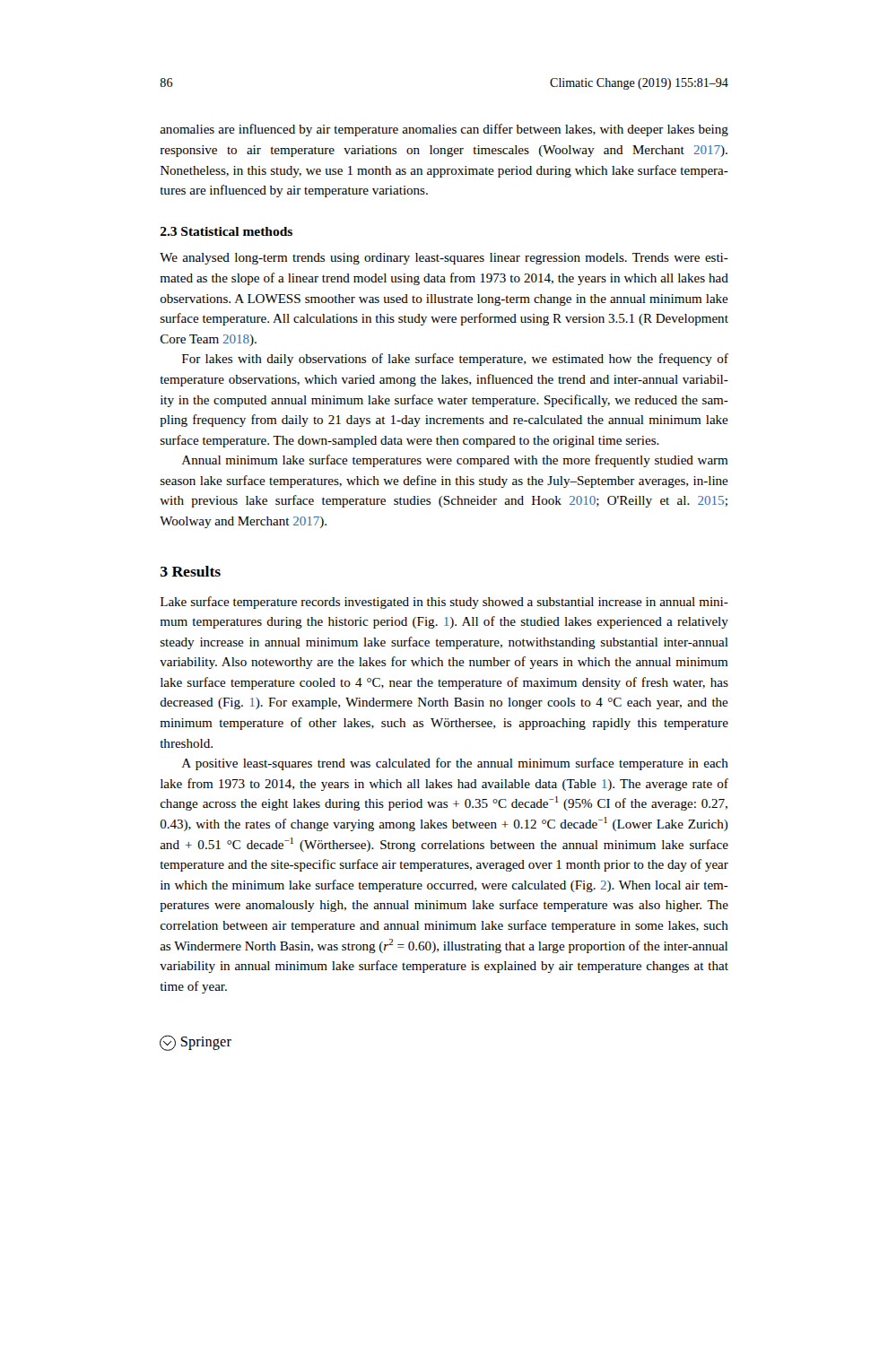86 Climatic Change (2019) 155:81–94
anomalies are influenced by air temperature anomalies can differ between lakes, with deeper lakes being responsive to air temperature variations on longer timescales (Woolway and Merchant 2017). Nonetheless, in this study, we use 1 month as an approximate period during which lake surface temperatures are influenced by air temperature variations.
2.3 Statistical methods
We analysed long-term trends using ordinary least-squares linear regression models. Trends were estimated as the slope of a linear trend model using data from 1973 to 2014, the years in which all lakes had observations. A LOWESS smoother was used to illustrate long-term change in the annual minimum lake surface temperature. All calculations in this study were performed using R version 3.5.1 (R Development Core Team 2018).
For lakes with daily observations of lake surface temperature, we estimated how the frequency of temperature observations, which varied among the lakes, influenced the trend and inter-annual variability in the computed annual minimum lake surface water temperature. Specifically, we reduced the sampling frequency from daily to 21 days at 1-day increments and re-calculated the annual minimum lake surface temperature. The down-sampled data were then compared to the original time series.
Annual minimum lake surface temperatures were compared with the more frequently studied warm season lake surface temperatures, which we define in this study as the July–September averages, in-line with previous lake surface temperature studies (Schneider and Hook 2010; O'Reilly et al. 2015; Woolway and Merchant 2017).
3 Results
Lake surface temperature records investigated in this study showed a substantial increase in annual minimum temperatures during the historic period (Fig. 1). All of the studied lakes experienced a relatively steady increase in annual minimum lake surface temperature, notwithstanding substantial inter-annual variability. Also noteworthy are the lakes for which the number of years in which the annual minimum lake surface temperature cooled to 4 °C, near the temperature of maximum density of fresh water, has decreased (Fig. 1). For example, Windermere North Basin no longer cools to 4 °C each year, and the minimum temperature of other lakes, such as Wörthersee, is approaching rapidly this temperature threshold.
A positive least-squares trend was calculated for the annual minimum surface temperature in each lake from 1973 to 2014, the years in which all lakes had available data (Table 1). The average rate of change across the eight lakes during this period was + 0.35 °C decade−1 (95% CI of the average: 0.27, 0.43), with the rates of change varying among lakes between + 0.12 °C decade−1 (Lower Lake Zurich) and + 0.51 °C decade−1 (Wörthersee). Strong correlations between the annual minimum lake surface temperature and the site-specific surface air temperatures, averaged over 1 month prior to the day of year in which the minimum lake surface temperature occurred, were calculated (Fig. 2). When local air temperatures were anomalously high, the annual minimum lake surface temperature was also higher. The correlation between air temperature and annual minimum lake surface temperature in some lakes, such as Windermere North Basin, was strong (r2 = 0.60), illustrating that a large proportion of the inter-annual variability in annual minimum lake surface temperature is explained by air temperature changes at that time of year.
Springer